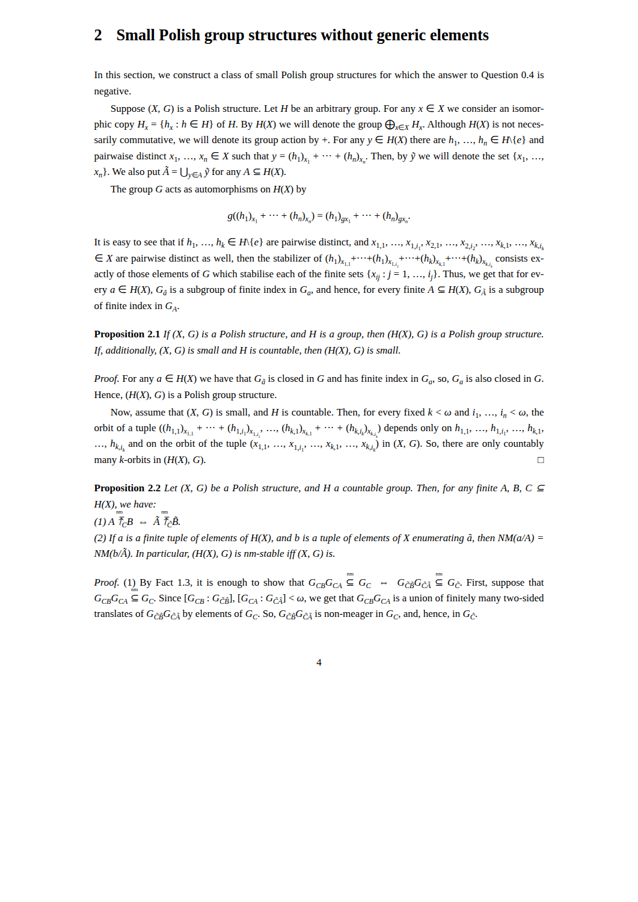2 Small Polish group structures without generic elements
In this section, we construct a class of small Polish group structures for which the answer to Question 0.4 is negative.
Suppose (X, G) is a Polish structure. Let H be an arbitrary group. For any x ∈ X we consider an isomorphic copy Hx = {hx : h ∈ H} of H. By H(X) we will denote the group ⨁x∈X Hx. Although H(X) is not necessarily commutative, we will denote its group action by +. For any y ∈ H(X) there are h1, …, hn ∈ H\{e} and pairwaise distinct x1, …, xn ∈ X such that y = (h1)x1 + ··· + (hn)xn. Then, by ỹ we will denote the set {x1, …, xn}. We also put Ã = ⋃y∈A ỹ for any A ⊆ H(X).
The group G acts as automorphisms on H(X) by
g((h1)x1 + ··· + (hn)xn) = (h1)gx1 + ··· + (hn)gxn.
It is easy to see that if h1, …, hk ∈ H\{e} are pairwise distinct, and x1,1, …, x1,i1, x2,1, …, x2,i2, …, xk,1, …, xk,ik ∈ X are pairwise distinct as well, then the stabilizer of (h1)x1,1+···+(h1)x1,i1+···+(hk)xk,1+···+(hk)xk,ik consists exactly of those elements of G which stabilise each of the finite sets {xij : j = 1, …, ij}. Thus, we get that for every a ∈ H(X), Gã is a subgroup of finite index in Ga, and hence, for every finite A ⊆ H(X), GÃ is a subgroup of finite index in GA.
Proposition 2.1 If (X, G) is a Polish structure, and H is a group, then (H(X), G) is a Polish group structure. If, additionally, (X, G) is small and H is countable, then (H(X), G) is small.
Proof. For any a ∈ H(X) we have that Gã is closed in G and has finite index in Ga, so, Ga is also closed in G. Hence, (H(X), G) is a Polish group structure.
Now, assume that (X, G) is small, and H is countable. Then, for every fixed k < ω and i1, …, in < ω, the orbit of a tuple ((h1,1)x1,1 + ··· + (h1,i1)x1,i1, …, (hk,1)xk,1 + ··· + (hk,ik)xk,ik) depends only on h1,1, …, h1,i1, …, hk,1, …, hk,ik and on the orbit of the tuple (x1,1, …, x1,i1, …, xk,1, …, xk,ik) in (X, G). So, there are only countably many k-orbits in (H(X), G). □
Proposition 2.2 Let (X, G) be a Polish structure, and H a countable group. Then, for any finite A, B, C ⊆ H(X), we have:
(1) A nm⤒CB ⇔ Ã nm⤒C̃B̃.
(2) If a is a finite tuple of elements of H(X), and b is a tuple of elements of X enumerating ã, then NM(a/A) = NM(b/Ã). In particular, (H(X), G) is nm-stable iff (X, G) is.
Proof. (1) By Fact 1.3, it is enough to show that GCBGCA nm⊆ GC ⇔ GC̃B̃GC̃Ã nm⊆ GC̃. First, suppose that GCBGCA nm⊆ GC. Since [GCB : GC̃B̃], [GCA : GC̃Ã] < ω, we get that GCBGCA is a union of finitely many two-sided translates of GC̃B̃GC̃Ã by elements of GC. So, GC̃B̃GC̃Ã is non-meager in GC, and, hence, in GC̃.
4